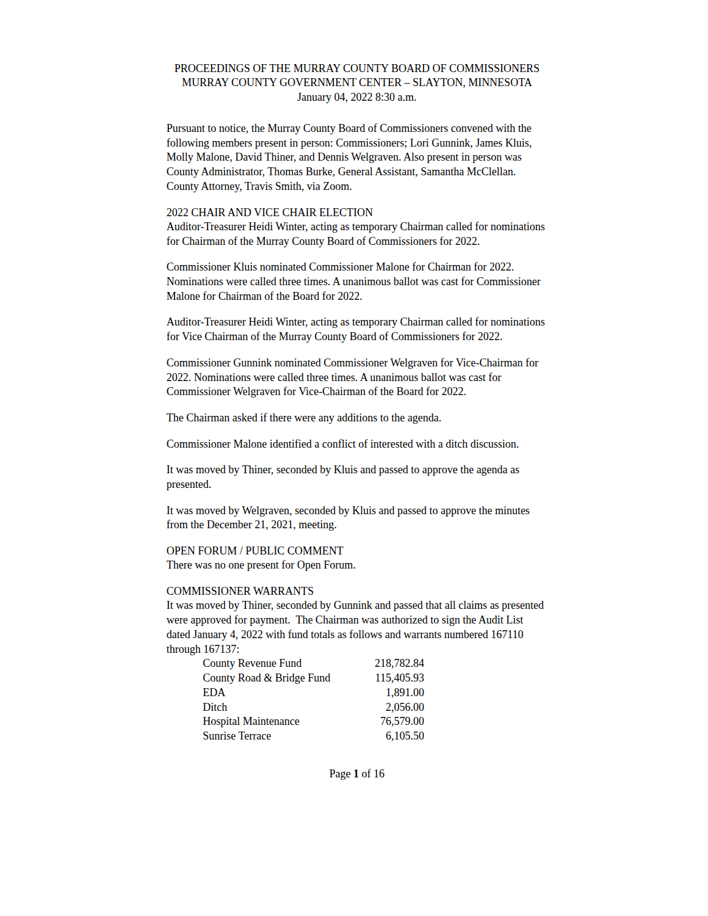PROCEEDINGS OF THE MURRAY COUNTY BOARD OF COMMISSIONERS
MURRAY COUNTY GOVERNMENT CENTER – SLAYTON, MINNESOTA
January 04, 2022 8:30 a.m.
Pursuant to notice, the Murray County Board of Commissioners convened with the following members present in person: Commissioners; Lori Gunnink, James Kluis, Molly Malone, David Thiner, and Dennis Welgraven. Also present in person was County Administrator, Thomas Burke, General Assistant, Samantha McClellan. County Attorney, Travis Smith, via Zoom.
2022 CHAIR AND VICE CHAIR ELECTION
Auditor-Treasurer Heidi Winter, acting as temporary Chairman called for nominations for Chairman of the Murray County Board of Commissioners for 2022.
Commissioner Kluis nominated Commissioner Malone for Chairman for 2022. Nominations were called three times. A unanimous ballot was cast for Commissioner Malone for Chairman of the Board for 2022.
Auditor-Treasurer Heidi Winter, acting as temporary Chairman called for nominations for Vice Chairman of the Murray County Board of Commissioners for 2022.
Commissioner Gunnink nominated Commissioner Welgraven for Vice-Chairman for 2022. Nominations were called three times. A unanimous ballot was cast for Commissioner Welgraven for Vice-Chairman of the Board for 2022.
The Chairman asked if there were any additions to the agenda.
Commissioner Malone identified a conflict of interested with a ditch discussion.
It was moved by Thiner, seconded by Kluis and passed to approve the agenda as presented.
It was moved by Welgraven, seconded by Kluis and passed to approve the minutes from the December 21, 2021, meeting.
OPEN FORUM / PUBLIC COMMENT
There was no one present for Open Forum.
COMMISSIONER WARRANTS
It was moved by Thiner, seconded by Gunnink and passed that all claims as presented were approved for payment. The Chairman was authorized to sign the Audit List dated January 4, 2022 with fund totals as follows and warrants numbered 167110 through 167137:
| County Revenue Fund | 218,782.84 |
| County Road & Bridge Fund | 115,405.93 |
| EDA | 1,891.00 |
| Ditch | 2,056.00 |
| Hospital Maintenance | 76,579.00 |
| Sunrise Terrace | 6,105.50 |
Page 1 of 16